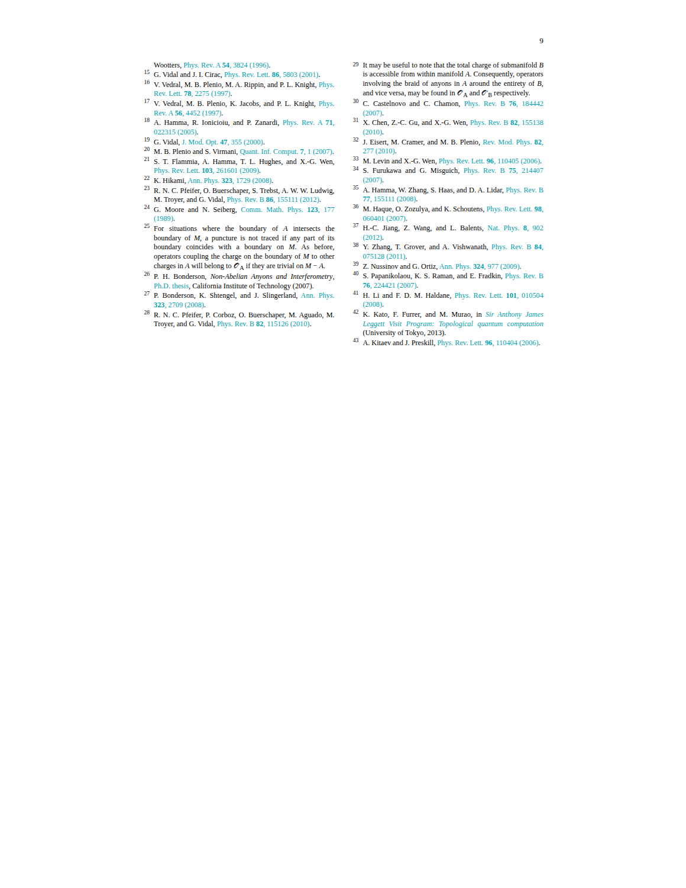9
Wootters, Phys. Rev. A 54, 3824 (1996).
G. Vidal and J. I. Cirac, Phys. Rev. Lett. 86, 5803 (2001).
V. Vedral, M. B. Plenio, M. A. Rippin, and P. L. Knight, Phys. Rev. Lett. 78, 2275 (1997).
V. Vedral, M. B. Plenio, K. Jacobs, and P. L. Knight, Phys. Rev. A 56, 4452 (1997).
A. Hamma, R. Ionicioiu, and P. Zanardi, Phys. Rev. A 71, 022315 (2005).
G. Vidal, J. Mod. Opt. 47, 355 (2000).
M. B. Plenio and S. Virmani, Quant. Inf. Comput. 7, 1 (2007).
S. T. Flammia, A. Hamma, T. L. Hughes, and X.-G. Wen, Phys. Rev. Lett. 103, 261601 (2009).
K. Hikami, Ann. Phys. 323, 1729 (2008).
R. N. C. Pfeifer, O. Buerschaper, S. Trebst, A. W. W. Ludwig, M. Troyer, and G. Vidal, Phys. Rev. B 86, 155111 (2012).
G. Moore and N. Seiberg, Comm. Math. Phys. 123, 177 (1989).
For situations where the boundary of A intersects the boundary of M, a puncture is not traced if any part of its boundary coincides with a boundary on M. As before, operators coupling the charge on the boundary of M to other charges in A will belong to 𝒪′A if they are trivial on M − A.
P. H. Bonderson, Non-Abelian Anyons and Interferometry, Ph.D. thesis, California Institute of Technology (2007).
P. Bonderson, K. Shtengel, and J. Slingerland, Ann. Phys. 323, 2709 (2008).
R. N. C. Pfeifer, P. Corboz, O. Buerschaper, M. Aguado, M. Troyer, and G. Vidal, Phys. Rev. B 82, 115126 (2010).
It may be useful to note that the total charge of submanifold B is accessible from within manifold A. Consequently, operators involving the braid of anyons in A around the entirety of B, and vice versa, may be found in 𝒪′A and 𝒪′B respectively.
C. Castelnovo and C. Chamon, Phys. Rev. B 76, 184442 (2007).
X. Chen, Z.-C. Gu, and X.-G. Wen, Phys. Rev. B 82, 155138 (2010).
J. Eisert, M. Cramer, and M. B. Plenio, Rev. Mod. Phys. 82, 277 (2010).
M. Levin and X.-G. Wen, Phys. Rev. Lett. 96, 110405 (2006).
S. Furukawa and G. Misguich, Phys. Rev. B 75, 214407 (2007).
A. Hamma, W. Zhang, S. Haas, and D. A. Lidar, Phys. Rev. B 77, 155111 (2008).
M. Haque, O. Zozulya, and K. Schoutens, Phys. Rev. Lett. 98, 060401 (2007).
H.-C. Jiang, Z. Wang, and L. Balents, Nat. Phys. 8, 902 (2012).
Y. Zhang, T. Grover, and A. Vishwanath, Phys. Rev. B 84, 075128 (2011).
Z. Nussinov and G. Ortiz, Ann. Phys. 324, 977 (2009).
S. Papanikolaou, K. S. Raman, and E. Fradkin, Phys. Rev. B 76, 224421 (2007).
H. Li and F. D. M. Haldane, Phys. Rev. Lett. 101, 010504 (2008).
K. Kato, F. Furrer, and M. Murao, in Sir Anthony James Leggett Visit Program: Topological quantum computation (University of Tokyo, 2013).
A. Kitaev and J. Preskill, Phys. Rev. Lett. 96, 110404 (2006).